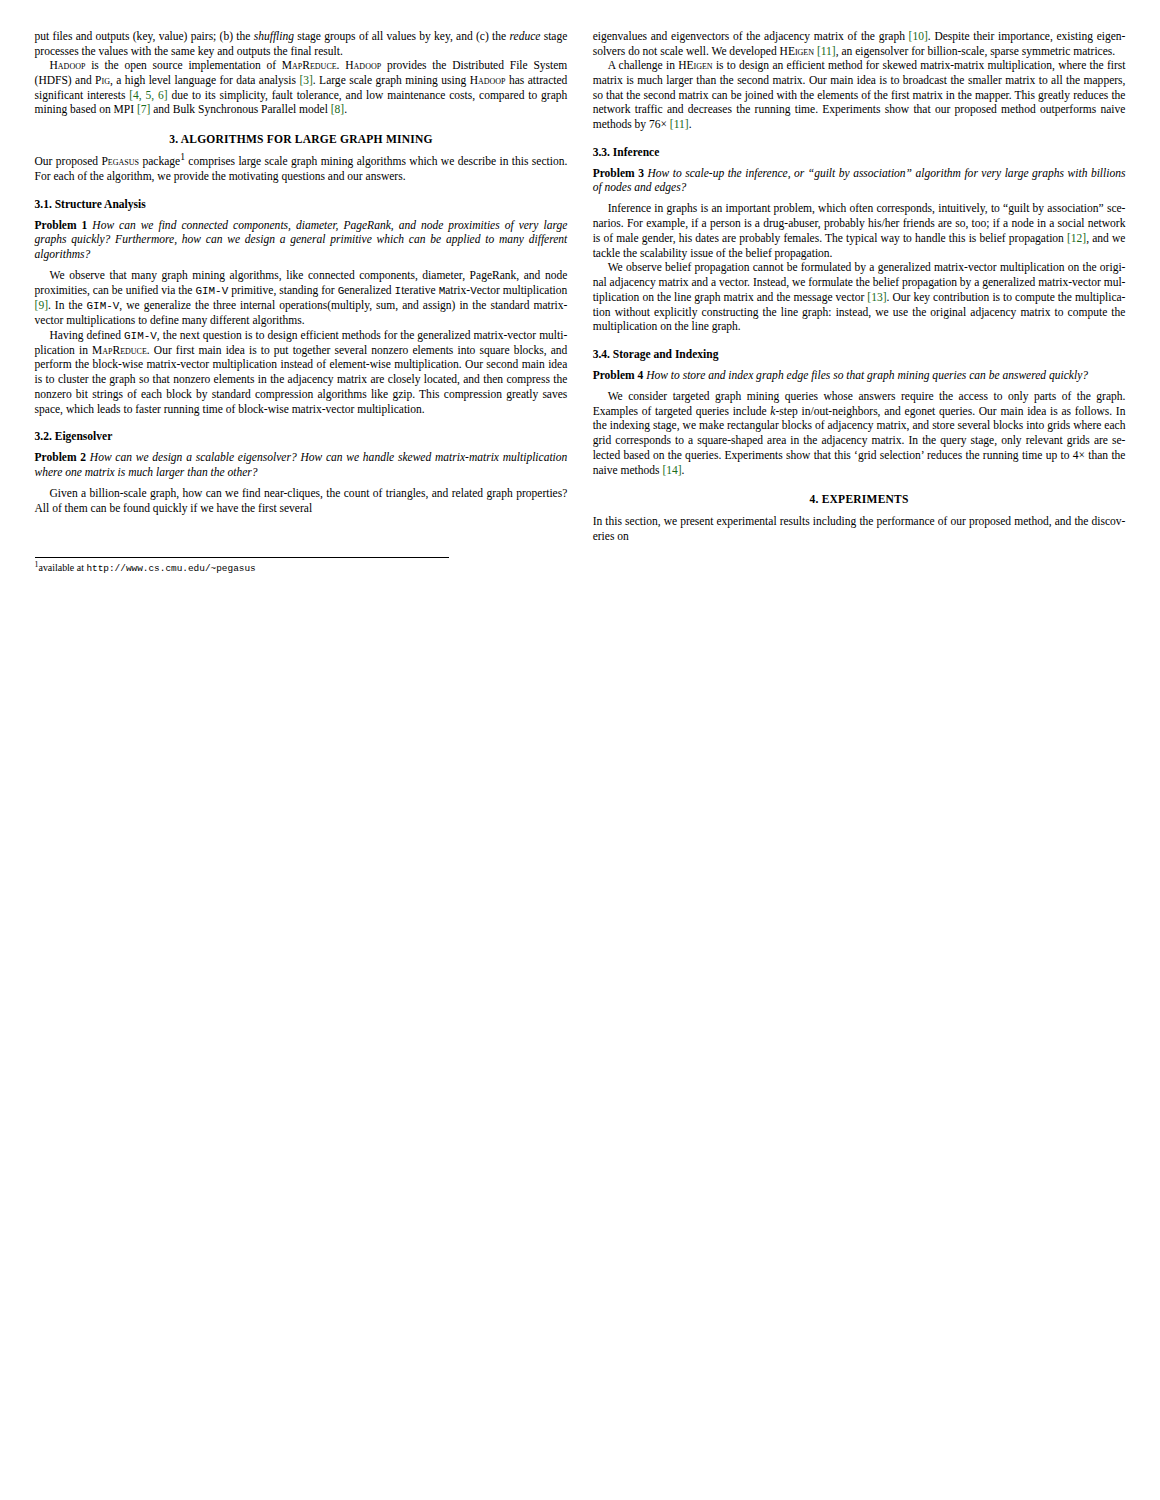put files and outputs (key, value) pairs; (b) the shuffling stage groups of all values by key, and (c) the reduce stage processes the values with the same key and outputs the final result.
Hadoop is the open source implementation of MapReduce. Hadoop provides the Distributed File System (HDFS) and Pig, a high level language for data analysis [3]. Large scale graph mining using Hadoop has attracted significant interests [4, 5, 6] due to its simplicity, fault tolerance, and low maintenance costs, compared to graph mining based on MPI [7] and Bulk Synchronous Parallel model [8].
3. Algorithms for Large Graph Mining
Our proposed Pegasus package1 comprises large scale graph mining algorithms which we describe in this section. For each of the algorithm, we provide the motivating questions and our answers.
3.1. Structure Analysis
Problem 1 How can we find connected components, diameter, PageRank, and node proximities of very large graphs quickly? Furthermore, how can we design a general primitive which can be applied to many different algorithms?
We observe that many graph mining algorithms, like connected components, diameter, PageRank, and node proximities, can be unified via the GIM-V primitive, standing for Generalized Iterative Matrix-Vector multiplication [9]. In the GIM-V, we generalize the three internal operations(multiply, sum, and assign) in the standard matrix-vector multiplications to define many different algorithms.
Having defined GIM-V, the next question is to design efficient methods for the generalized matrix-vector multiplication in MapReduce. Our first main idea is to put together several nonzero elements into square blocks, and perform the block-wise matrix-vector multiplication instead of element-wise multiplication. Our second main idea is to cluster the graph so that nonzero elements in the adjacency matrix are closely located, and then compress the nonzero bit strings of each block by standard compression algorithms like gzip. This compression greatly saves space, which leads to faster running time of block-wise matrix-vector multiplication.
3.2. Eigensolver
Problem 2 How can we design a scalable eigensolver? How can we handle skewed matrix-matrix multiplication where one matrix is much larger than the other?
Given a billion-scale graph, how can we find near-cliques, the count of triangles, and related graph properties? All of them can be found quickly if we have the first several
eigenvalues and eigenvectors of the adjacency matrix of the graph [10]. Despite their importance, existing eigensolvers do not scale well. We developed HEigen [11], an eigensolver for billion-scale, sparse symmetric matrices.
A challenge in HEigen is to design an efficient method for skewed matrix-matrix multiplication, where the first matrix is much larger than the second matrix. Our main idea is to broadcast the smaller matrix to all the mappers, so that the second matrix can be joined with the elements of the first matrix in the mapper. This greatly reduces the network traffic and decreases the running time. Experiments show that our proposed method outperforms naive methods by 76× [11].
3.3. Inference
Problem 3 How to scale-up the inference, or “guilt by association” algorithm for very large graphs with billions of nodes and edges?
Inference in graphs is an important problem, which often corresponds, intuitively, to “guilt by association” scenarios. For example, if a person is a drug-abuser, probably his/her friends are so, too; if a node in a social network is of male gender, his dates are probably females. The typical way to handle this is belief propagation [12], and we tackle the scalability issue of the belief propagation.
We observe belief propagation cannot be formulated by a generalized matrix-vector multiplication on the original adjacency matrix and a vector. Instead, we formulate the belief propagation by a generalized matrix-vector multiplication on the line graph matrix and the message vector [13]. Our key contribution is to compute the multiplication without explicitly constructing the line graph: instead, we use the original adjacency matrix to compute the multiplication on the line graph.
3.4. Storage and Indexing
Problem 4 How to store and index graph edge files so that graph mining queries can be answered quickly?
We consider targeted graph mining queries whose answers require the access to only parts of the graph. Examples of targeted queries include k-step in/out-neighbors, and egonet queries. Our main idea is as follows. In the indexing stage, we make rectangular blocks of adjacency matrix, and store several blocks into grids where each grid corresponds to a square-shaped area in the adjacency matrix. In the query stage, only relevant grids are selected based on the queries. Experiments show that this ‘grid selection’ reduces the running time up to 4× than the naive methods [14].
4. Experiments
In this section, we present experimental results including the performance of our proposed method, and the discoveries on
1available at http://www.cs.cmu.edu/~pegasus